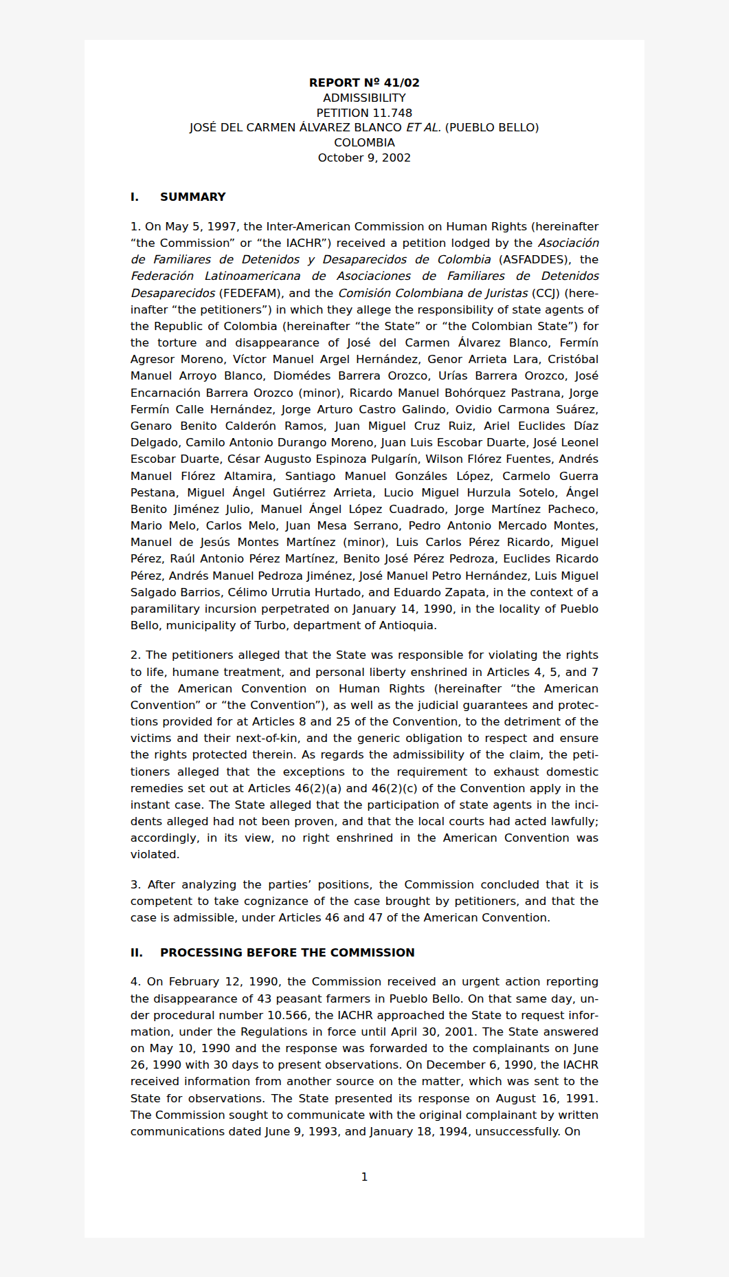REPORT Nº 41/02 Admissibility Petition 11.748 José del Carmen Álvarez Blanco et al. (Pueblo Bello) Colombia October 9, 2002
I. Summary
1. On May 5, 1997, the Inter-American Commission on Human Rights (hereinafter “the Commission” or “the IACHR”) received a petition lodged by the Asociación de Familiares de Detenidos y Desaparecidos de Colombia (ASFADDES), the Federación Latinoamericana de Asociaciones de Familiares de Detenidos Desaparecidos (FEDEFAM), and the Comisión Colombiana de Juristas (CCJ) (hereinafter “the petitioners”) in which they allege the responsibility of state agents of the Republic of Colombia (hereinafter “the State” or “the Colombian State”) for the torture and disappearance of José del Carmen Álvarez Blanco, Fermín Agresor Moreno, Víctor Manuel Argel Hernández, Genor Arrieta Lara, Cristóbal Manuel Arroyo Blanco, Diomédes Barrera Orozco, Urías Barrera Orozco, José Encarnación Barrera Orozco (minor), Ricardo Manuel Bohórquez Pastrana, Jorge Fermín Calle Hernández, Jorge Arturo Castro Galindo, Ovidio Carmona Suárez, Genaro Benito Calderón Ramos, Juan Miguel Cruz Ruiz, Ariel Euclides Díaz Delgado, Camilo Antonio Durango Moreno, Juan Luis Escobar Duarte, José Leonel Escobar Duarte, César Augusto Espinoza Pulgarín, Wilson Flórez Fuentes, Andrés Manuel Flórez Altamira, Santiago Manuel Gonzáles López, Carmelo Guerra Pestana, Miguel Ángel Gutiérrez Arrieta, Lucio Miguel Hurzula Sotelo, Ángel Benito Jiménez Julio, Manuel Ángel López Cuadrado, Jorge Martínez Pacheco, Mario Melo, Carlos Melo, Juan Mesa Serrano, Pedro Antonio Mercado Montes, Manuel de Jesús Montes Martínez (minor), Luis Carlos Pérez Ricardo, Miguel Pérez, Raúl Antonio Pérez Martínez, Benito José Pérez Pedroza, Euclides Ricardo Pérez, Andrés Manuel Pedroza Jiménez, José Manuel Petro Hernández, Luis Miguel Salgado Barrios, Célimo Urrutia Hurtado, and Eduardo Zapata, in the context of a paramilitary incursion perpetrated on January 14, 1990, in the locality of Pueblo Bello, municipality of Turbo, department of Antioquia.
2. The petitioners alleged that the State was responsible for violating the rights to life, humane treatment, and personal liberty enshrined in Articles 4, 5, and 7 of the American Convention on Human Rights (hereinafter “the American Convention” or “the Convention”), as well as the judicial guarantees and protections provided for at Articles 8 and 25 of the Convention, to the detriment of the victims and their next-of-kin, and the generic obligation to respect and ensure the rights protected therein. As regards the admissibility of the claim, the petitioners alleged that the exceptions to the requirement to exhaust domestic remedies set out at Articles 46(2)(a) and 46(2)(c) of the Convention apply in the instant case. The State alleged that the participation of state agents in the incidents alleged had not been proven, and that the local courts had acted lawfully; accordingly, in its view, no right enshrined in the American Convention was violated.
3. After analyzing the parties’ positions, the Commission concluded that it is competent to take cognizance of the case brought by petitioners, and that the case is admissible, under Articles 46 and 47 of the American Convention.
II. Processing before the Commission
4. On February 12, 1990, the Commission received an urgent action reporting the disappearance of 43 peasant farmers in Pueblo Bello. On that same day, under procedural number 10.566, the IACHR approached the State to request information, under the Regulations in force until April 30, 2001. The State answered on May 10, 1990 and the response was forwarded to the complainants on June 26, 1990 with 30 days to present observations. On December 6, 1990, the IACHR received information from another source on the matter, which was sent to the State for observations. The State presented its response on August 16, 1991. The Commission sought to communicate with the original complainant by written communications dated June 9, 1993, and January 18, 1994, unsuccessfully. On
1